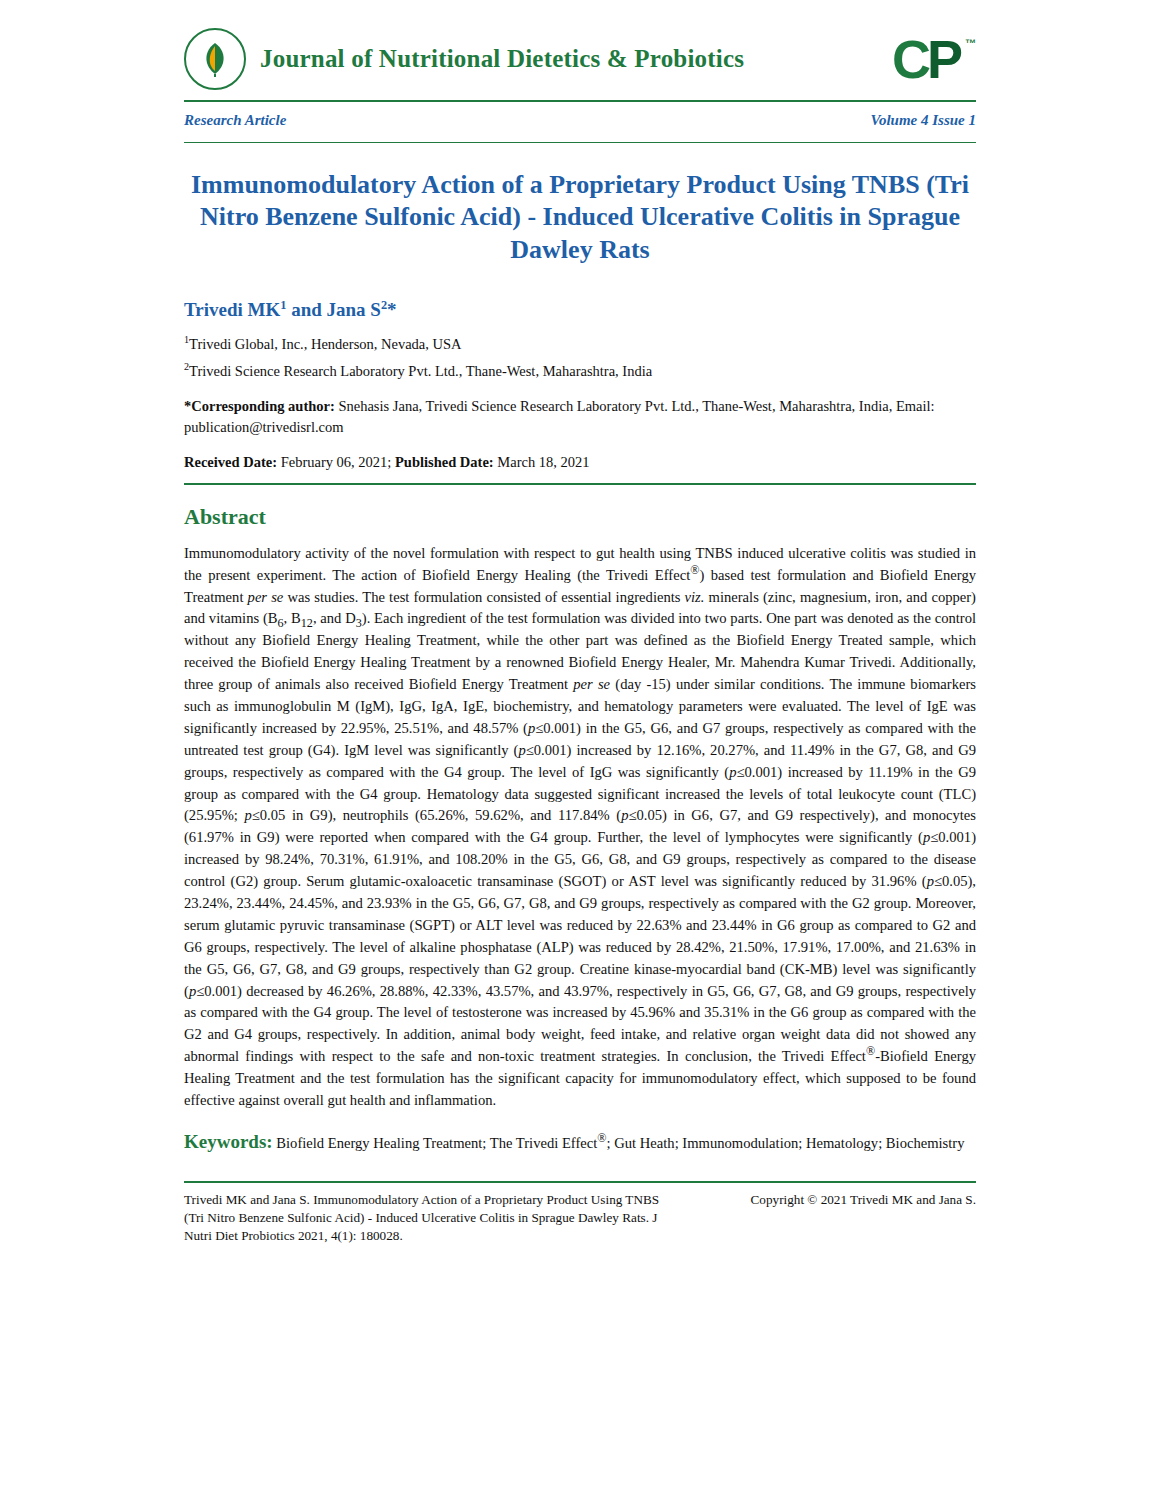Journal of Nutritional Dietetics & Probiotics
CP™
Research Article Volume 4 Issue 1
Immunomodulatory Action of a Proprietary Product Using TNBS (Tri Nitro Benzene Sulfonic Acid) - Induced Ulcerative Colitis in Sprague Dawley Rats
Trivedi MK1 and Jana S2*
1Trivedi Global, Inc., Henderson, Nevada, USA
2Trivedi Science Research Laboratory Pvt. Ltd., Thane-West, Maharashtra, India
*Corresponding author: Snehasis Jana, Trivedi Science Research Laboratory Pvt. Ltd., Thane-West, Maharashtra, India, Email: publication@trivedisrl.com
Received Date: February 06, 2021; Published Date: March 18, 2021
Abstract
Immunomodulatory activity of the novel formulation with respect to gut health using TNBS induced ulcerative colitis was studied in the present experiment. The action of Biofield Energy Healing (the Trivedi Effect®) based test formulation and Biofield Energy Treatment per se was studies. The test formulation consisted of essential ingredients viz. minerals (zinc, magnesium, iron, and copper) and vitamins (B6, B12, and D3). Each ingredient of the test formulation was divided into two parts. One part was denoted as the control without any Biofield Energy Healing Treatment, while the other part was defined as the Biofield Energy Treated sample, which received the Biofield Energy Healing Treatment by a renowned Biofield Energy Healer, Mr. Mahendra Kumar Trivedi. Additionally, three group of animals also received Biofield Energy Treatment per se (day -15) under similar conditions. The immune biomarkers such as immunoglobulin M (IgM), IgG, IgA, IgE, biochemistry, and hematology parameters were evaluated. The level of IgE was significantly increased by 22.95%, 25.51%, and 48.57% (p≤0.001) in the G5, G6, and G7 groups, respectively as compared with the untreated test group (G4). IgM level was significantly (p≤0.001) increased by 12.16%, 20.27%, and 11.49% in the G7, G8, and G9 groups, respectively as compared with the G4 group. The level of IgG was significantly (p≤0.001) increased by 11.19% in the G9 group as compared with the G4 group. Hematology data suggested significant increased the levels of total leukocyte count (TLC) (25.95%; p≤0.05 in G9), neutrophils (65.26%, 59.62%, and 117.84% (p≤0.05) in G6, G7, and G9 respectively), and monocytes (61.97% in G9) were reported when compared with the G4 group. Further, the level of lymphocytes were significantly (p≤0.001) increased by 98.24%, 70.31%, 61.91%, and 108.20% in the G5, G6, G8, and G9 groups, respectively as compared to the disease control (G2) group. Serum glutamic-oxaloacetic transaminase (SGOT) or AST level was significantly reduced by 31.96% (p≤0.05), 23.24%, 23.44%, 24.45%, and 23.93% in the G5, G6, G7, G8, and G9 groups, respectively as compared with the G2 group. Moreover, serum glutamic pyruvic transaminase (SGPT) or ALT level was reduced by 22.63% and 23.44% in G6 group as compared to G2 and G6 groups, respectively. The level of alkaline phosphatase (ALP) was reduced by 28.42%, 21.50%, 17.91%, 17.00%, and 21.63% in the G5, G6, G7, G8, and G9 groups, respectively than G2 group. Creatine kinase-myocardial band (CK-MB) level was significantly (p≤0.001) decreased by 46.26%, 28.88%, 42.33%, 43.57%, and 43.97%, respectively in G5, G6, G7, G8, and G9 groups, respectively as compared with the G4 group. The level of testosterone was increased by 45.96% and 35.31% in the G6 group as compared with the G2 and G4 groups, respectively. In addition, animal body weight, feed intake, and relative organ weight data did not showed any abnormal findings with respect to the safe and non-toxic treatment strategies. In conclusion, the Trivedi Effect®-Biofield Energy Healing Treatment and the test formulation has the significant capacity for immunomodulatory effect, which supposed to be found effective against overall gut health and inflammation.
Keywords: Biofield Energy Healing Treatment; The Trivedi Effect®; Gut Heath; Immunomodulation; Hematology; Biochemistry
Trivedi MK and Jana S. Immunomodulatory Action of a Proprietary Product Using TNBS (Tri Nitro Benzene Sulfonic Acid) - Induced Ulcerative Colitis in Sprague Dawley Rats. J Nutri Diet Probiotics 2021, 4(1): 180028.
Copyright © 2021 Trivedi MK and Jana S.